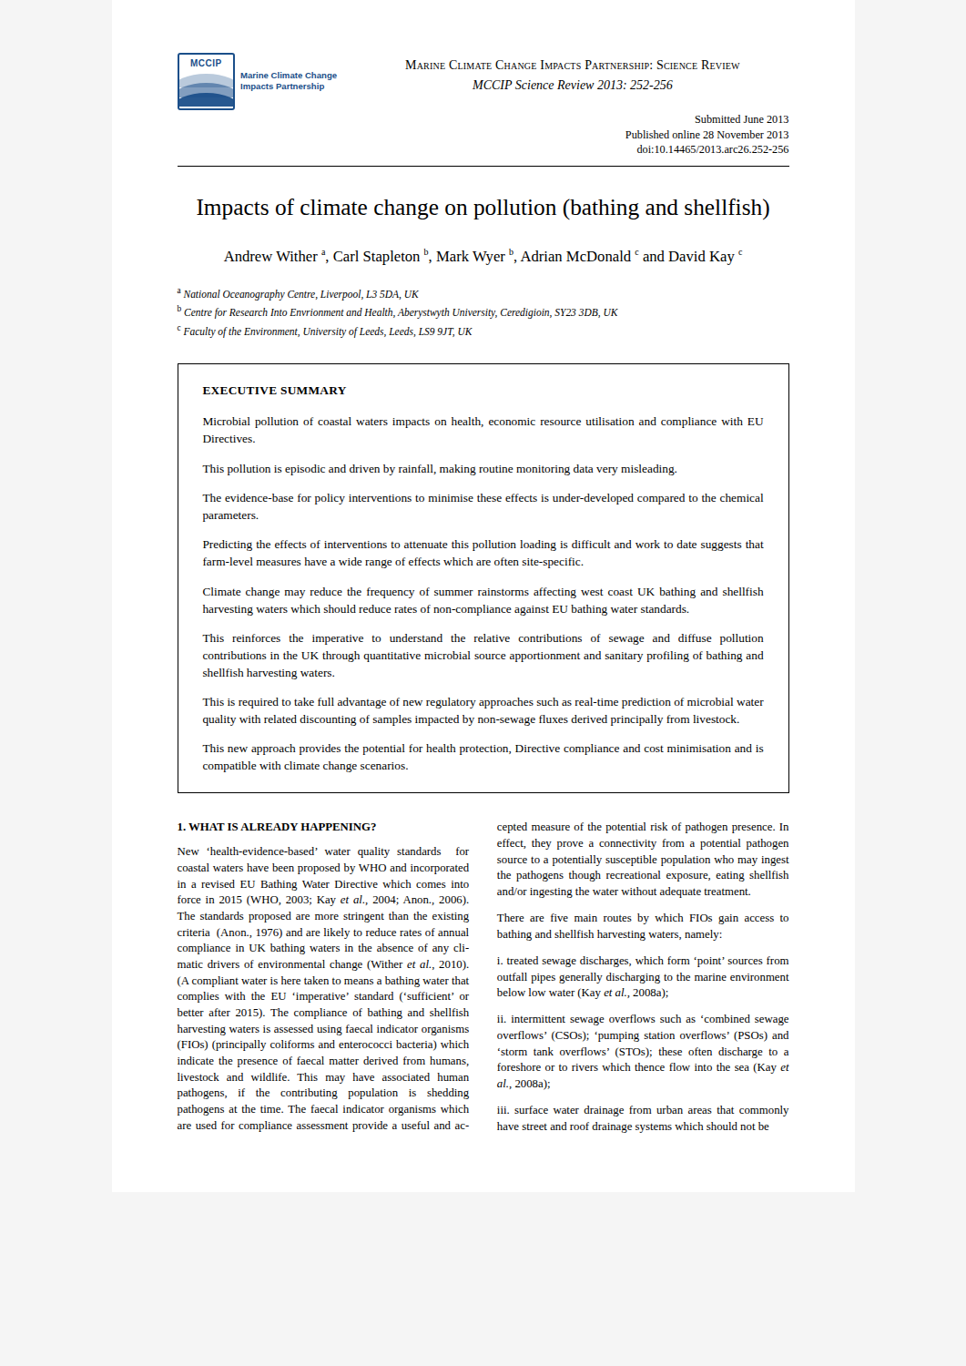MCCIP
Marine Climate Change
Impacts Partnership
Marine Climate Change Impacts Partnership: Science Review
MCCIP Science Review 2013: 252-256
Submitted June 2013
Published online 28 November 2013
doi:10.14465/2013.arc26.252-256
Impacts of climate change on pollution (bathing and shellfish)
Andrew Wither a, Carl Stapleton b, Mark Wyer b, Adrian McDonald c and David Kay c
a National Oceanography Centre, Liverpool, L3 5DA, UK
b Centre for Research Into Envrionment and Health, Aberystwyth University, Ceredigioin, SY23 3DB, UK
c Faculty of the Environment, University of Leeds, Leeds, LS9 9JT, UK
EXECUTIVE SUMMARY
Microbial pollution of coastal waters impacts on health, economic resource utilisation and compliance with EU Directives.
This pollution is episodic and driven by rainfall, making routine monitoring data very misleading.
The evidence-base for policy interventions to minimise these effects is under-developed compared to the chemical parameters.
Predicting the effects of interventions to attenuate this pollution loading is difficult and work to date suggests that farm-level measures have a wide range of effects which are often site-specific.
Climate change may reduce the frequency of summer rainstorms affecting west coast UK bathing and shellfish harvesting waters which should reduce rates of non-compliance against EU bathing water standards.
This reinforces the imperative to understand the relative contributions of sewage and diffuse pollution contributions in the UK through quantitative microbial source apportionment and sanitary profiling of bathing and shellfish harvesting waters.
This is required to take full advantage of new regulatory approaches such as real-time prediction of microbial water quality with related discounting of samples impacted by non-sewage fluxes derived principally from livestock.
This new approach provides the potential for health protection, Directive compliance and cost minimisation and is compatible with climate change scenarios.
1. WHAT IS ALREADY HAPPENING?
New ‘health-evidence-based’ water quality standards for coastal waters have been proposed by WHO and incorporated in a revised EU Bathing Water Directive which comes into force in 2015 (WHO, 2003; Kay et al., 2004; Anon., 2006). The standards proposed are more stringent than the existing criteria (Anon., 1976) and are likely to reduce rates of annual compliance in UK bathing waters in the absence of any climatic drivers of environmental change (Wither et al., 2010). (A compliant water is here taken to means a bathing water that complies with the EU ‘imperative’ standard (‘sufficient’ or better after 2015). The compliance of bathing and shellfish harvesting waters is assessed using faecal indicator organisms (FIOs) (principally coliforms and enterococci bacteria) which indicate the presence of faecal matter derived from humans, livestock and wildlife. This may have associated human pathogens, if the contributing population is shedding pathogens at the time. The faecal indicator organisms which are used for compliance assessment provide a useful and accepted measure of the potential risk of pathogen presence. In effect, they prove a connectivity from a potential pathogen source to a potentially susceptible population who may ingest the pathogens though recreational exposure, eating shellfish and/or ingesting the water without adequate treatment.
There are five main routes by which FIOs gain access to bathing and shellfish harvesting waters, namely:
i. treated sewage discharges, which form ‘point’ sources from outfall pipes generally discharging to the marine environment below low water (Kay et al., 2008a);
ii. intermittent sewage overflows such as ‘combined sewage overflows’ (CSOs); ‘pumping station overflows’ (PSOs) and ‘storm tank overflows’ (STOs); these often discharge to a foreshore or to rivers which thence flow into the sea (Kay et al., 2008a);
iii. surface water drainage from urban areas that commonly have street and roof drainage systems which should not be